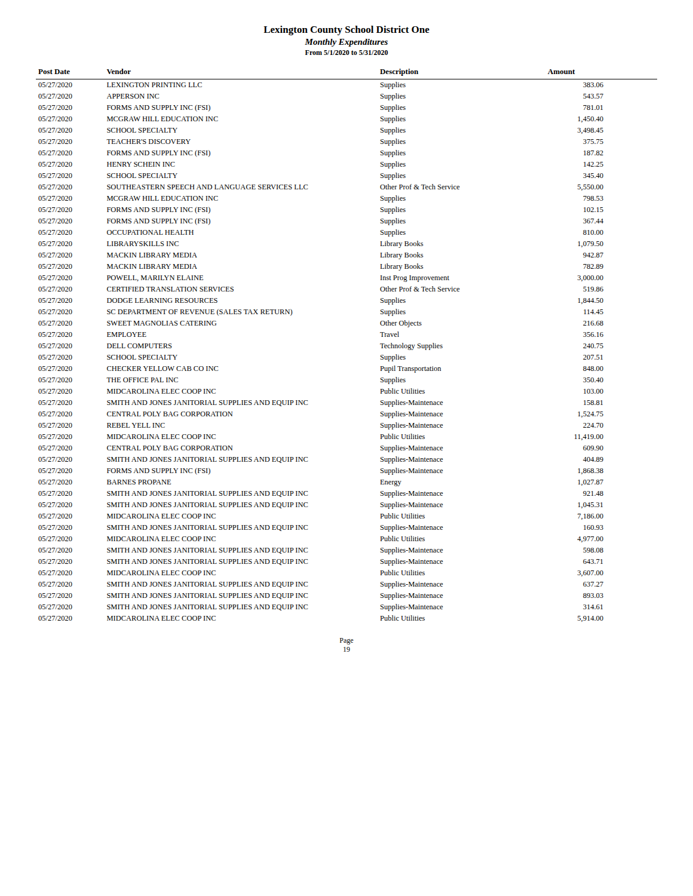Lexington County School District One
Monthly Expenditures
From 5/1/2020 to 5/31/2020
| Post Date | Vendor | Description | Amount |
| --- | --- | --- | --- |
| 05/27/2020 | LEXINGTON PRINTING LLC | Supplies | 383.06 |
| 05/27/2020 | APPERSON INC | Supplies | 543.57 |
| 05/27/2020 | FORMS AND SUPPLY INC (FSI) | Supplies | 781.01 |
| 05/27/2020 | MCGRAW HILL EDUCATION INC | Supplies | 1,450.40 |
| 05/27/2020 | SCHOOL SPECIALTY | Supplies | 3,498.45 |
| 05/27/2020 | TEACHER'S DISCOVERY | Supplies | 375.75 |
| 05/27/2020 | FORMS AND SUPPLY INC (FSI) | Supplies | 187.82 |
| 05/27/2020 | HENRY SCHEIN INC | Supplies | 142.25 |
| 05/27/2020 | SCHOOL SPECIALTY | Supplies | 345.40 |
| 05/27/2020 | SOUTHEASTERN SPEECH AND LANGUAGE SERVICES LLC | Other Prof & Tech Service | 5,550.00 |
| 05/27/2020 | MCGRAW HILL EDUCATION INC | Supplies | 798.53 |
| 05/27/2020 | FORMS AND SUPPLY INC (FSI) | Supplies | 102.15 |
| 05/27/2020 | FORMS AND SUPPLY INC (FSI) | Supplies | 367.44 |
| 05/27/2020 | OCCUPATIONAL HEALTH | Supplies | 810.00 |
| 05/27/2020 | LIBRARYSKILLS INC | Library Books | 1,079.50 |
| 05/27/2020 | MACKIN LIBRARY MEDIA | Library Books | 942.87 |
| 05/27/2020 | MACKIN LIBRARY MEDIA | Library Books | 782.89 |
| 05/27/2020 | POWELL, MARILYN ELAINE | Inst Prog Improvement | 3,000.00 |
| 05/27/2020 | CERTIFIED TRANSLATION SERVICES | Other Prof & Tech Service | 519.86 |
| 05/27/2020 | DODGE LEARNING RESOURCES | Supplies | 1,844.50 |
| 05/27/2020 | SC DEPARTMENT OF REVENUE (SALES TAX RETURN) | Supplies | 114.45 |
| 05/27/2020 | SWEET MAGNOLIAS CATERING | Other Objects | 216.68 |
| 05/27/2020 | EMPLOYEE | Travel | 356.16 |
| 05/27/2020 | DELL COMPUTERS | Technology Supplies | 240.75 |
| 05/27/2020 | SCHOOL SPECIALTY | Supplies | 207.51 |
| 05/27/2020 | CHECKER YELLOW CAB CO INC | Pupil Transportation | 848.00 |
| 05/27/2020 | THE OFFICE PAL INC | Supplies | 350.40 |
| 05/27/2020 | MIDCAROLINA ELEC COOP INC | Public Utilities | 103.00 |
| 05/27/2020 | SMITH AND JONES JANITORIAL SUPPLIES AND EQUIP INC | Supplies-Maintenace | 158.81 |
| 05/27/2020 | CENTRAL POLY BAG CORPORATION | Supplies-Maintenace | 1,524.75 |
| 05/27/2020 | REBEL YELL INC | Supplies-Maintenace | 224.70 |
| 05/27/2020 | MIDCAROLINA ELEC COOP INC | Public Utilities | 11,419.00 |
| 05/27/2020 | CENTRAL POLY BAG CORPORATION | Supplies-Maintenace | 609.90 |
| 05/27/2020 | SMITH AND JONES JANITORIAL SUPPLIES AND EQUIP INC | Supplies-Maintenace | 404.89 |
| 05/27/2020 | FORMS AND SUPPLY INC (FSI) | Supplies-Maintenace | 1,868.38 |
| 05/27/2020 | BARNES PROPANE | Energy | 1,027.87 |
| 05/27/2020 | SMITH AND JONES JANITORIAL SUPPLIES AND EQUIP INC | Supplies-Maintenace | 921.48 |
| 05/27/2020 | SMITH AND JONES JANITORIAL SUPPLIES AND EQUIP INC | Supplies-Maintenace | 1,045.31 |
| 05/27/2020 | MIDCAROLINA ELEC COOP INC | Public Utilities | 7,186.00 |
| 05/27/2020 | SMITH AND JONES JANITORIAL SUPPLIES AND EQUIP INC | Supplies-Maintenace | 160.93 |
| 05/27/2020 | MIDCAROLINA ELEC COOP INC | Public Utilities | 4,977.00 |
| 05/27/2020 | SMITH AND JONES JANITORIAL SUPPLIES AND EQUIP INC | Supplies-Maintenace | 598.08 |
| 05/27/2020 | SMITH AND JONES JANITORIAL SUPPLIES AND EQUIP INC | Supplies-Maintenace | 643.71 |
| 05/27/2020 | MIDCAROLINA ELEC COOP INC | Public Utilities | 3,607.00 |
| 05/27/2020 | SMITH AND JONES JANITORIAL SUPPLIES AND EQUIP INC | Supplies-Maintenace | 637.27 |
| 05/27/2020 | SMITH AND JONES JANITORIAL SUPPLIES AND EQUIP INC | Supplies-Maintenace | 893.03 |
| 05/27/2020 | SMITH AND JONES JANITORIAL SUPPLIES AND EQUIP INC | Supplies-Maintenace | 314.61 |
| 05/27/2020 | MIDCAROLINA ELEC COOP INC | Public Utilities | 5,914.00 |
Page
19